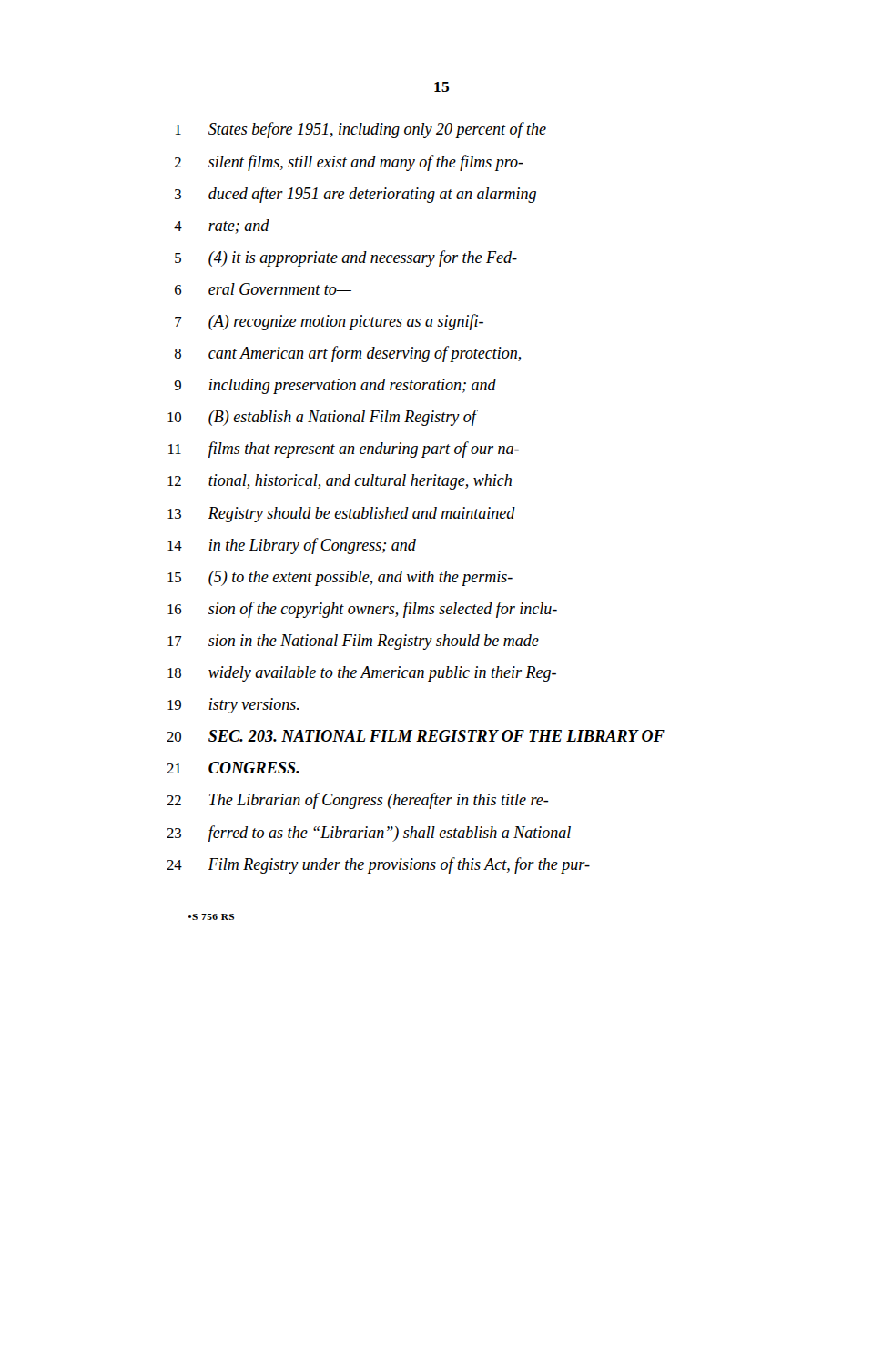15
States before 1951, including only 20 percent of the
silent films, still exist and many of the films pro-
duced after 1951 are deteriorating at an alarming
rate; and
(4) it is appropriate and necessary for the Fed-
eral Government to—
(A) recognize motion pictures as a signifi-
cant American art form deserving of protection,
including preservation and restoration; and
(B) establish a National Film Registry of
films that represent an enduring part of our na-
tional, historical, and cultural heritage, which
Registry should be established and maintained
in the Library of Congress; and
(5) to the extent possible, and with the permis-
sion of the copyright owners, films selected for inclu-
sion in the National Film Registry should be made
widely available to the American public in their Reg-
istry versions.
SEC. 203. NATIONAL FILM REGISTRY OF THE LIBRARY OF
CONGRESS.
The Librarian of Congress (hereafter in this title re-
ferred to as the “Librarian”) shall establish a National
Film Registry under the provisions of this Act, for the pur-
•S 756 RS